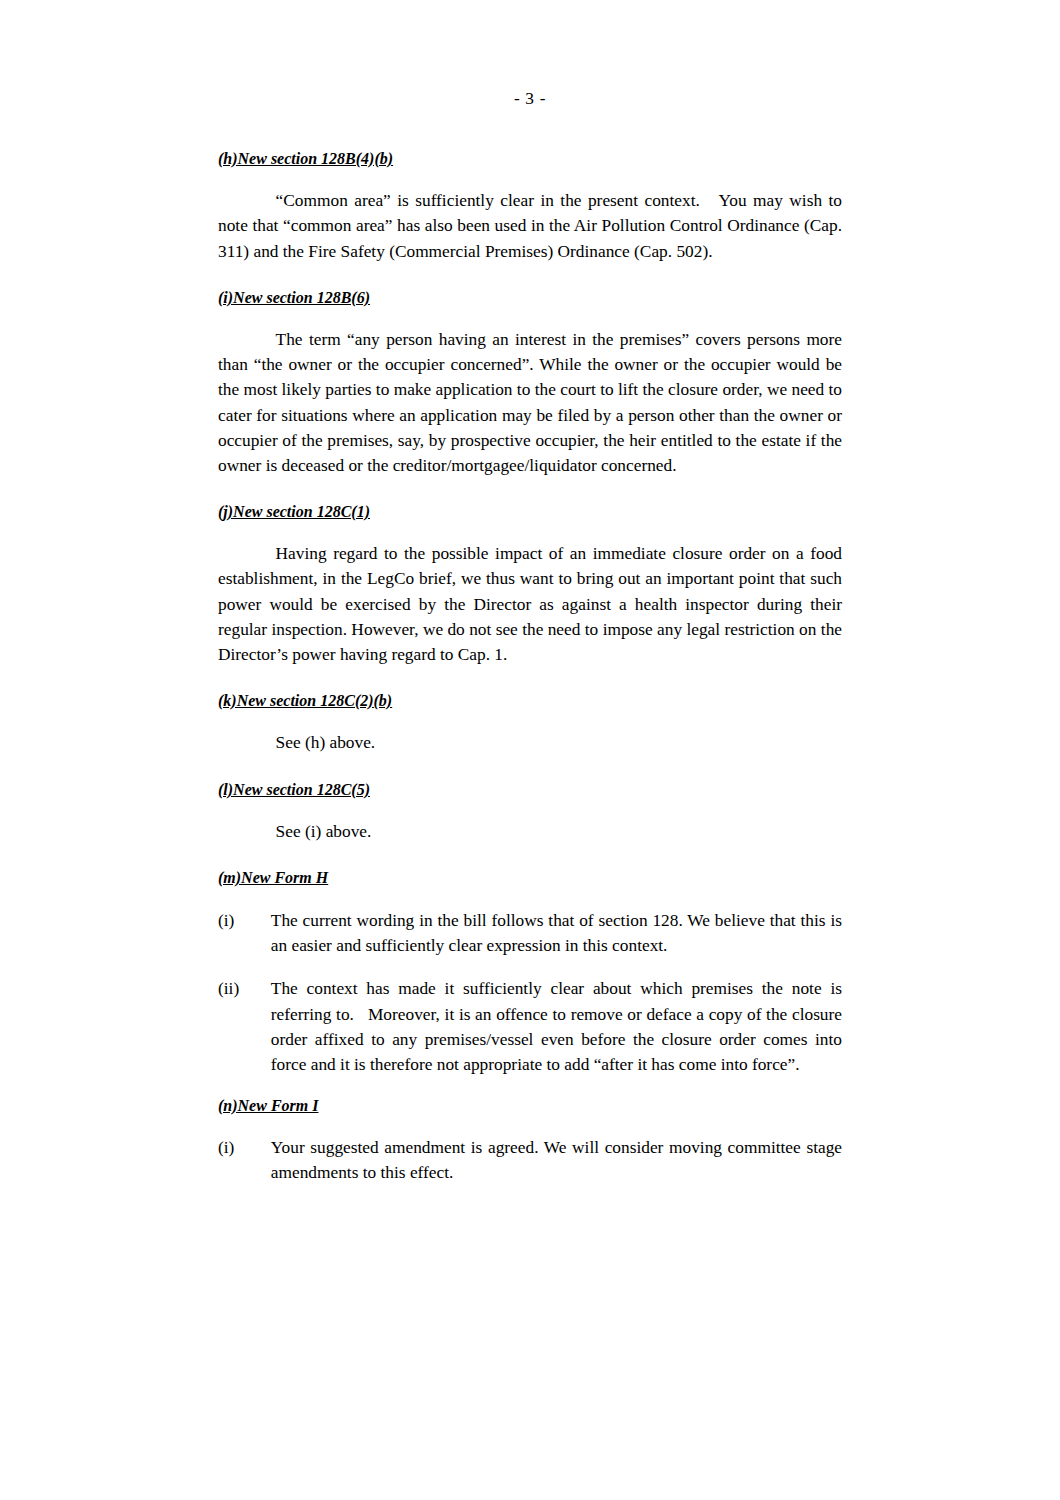- 3 -
(h)New section 128B(4)(b)
“Common area” is sufficiently clear in the present context. You may wish to note that “common area” has also been used in the Air Pollution Control Ordinance (Cap. 311) and the Fire Safety (Commercial Premises) Ordinance (Cap. 502).
(i)New section 128B(6)
The term “any person having an interest in the premises” covers persons more than “the owner or the occupier concerned”. While the owner or the occupier would be the most likely parties to make application to the court to lift the closure order, we need to cater for situations where an application may be filed by a person other than the owner or occupier of the premises, say, by prospective occupier, the heir entitled to the estate if the owner is deceased or the creditor/mortgagee/liquidator concerned.
(j)New section 128C(1)
Having regard to the possible impact of an immediate closure order on a food establishment, in the LegCo brief, we thus want to bring out an important point that such power would be exercised by the Director as against a health inspector during their regular inspection. However, we do not see the need to impose any legal restriction on the Director’s power having regard to Cap. 1.
(k)New section 128C(2)(b)
See (h) above.
(l)New section 128C(5)
See (i) above.
(m)New Form H
(i)
The current wording in the bill follows that of section 128. We believe that this is an easier and sufficiently clear expression in this context.
(ii)
The context has made it sufficiently clear about which premises the note is referring to. Moreover, it is an offence to remove or deface a copy of the closure order affixed to any premises/vessel even before the closure order comes into force and it is therefore not appropriate to add “after it has come into force”.
(n)New Form I
(i)
Your suggested amendment is agreed. We will consider moving committee stage amendments to this effect.